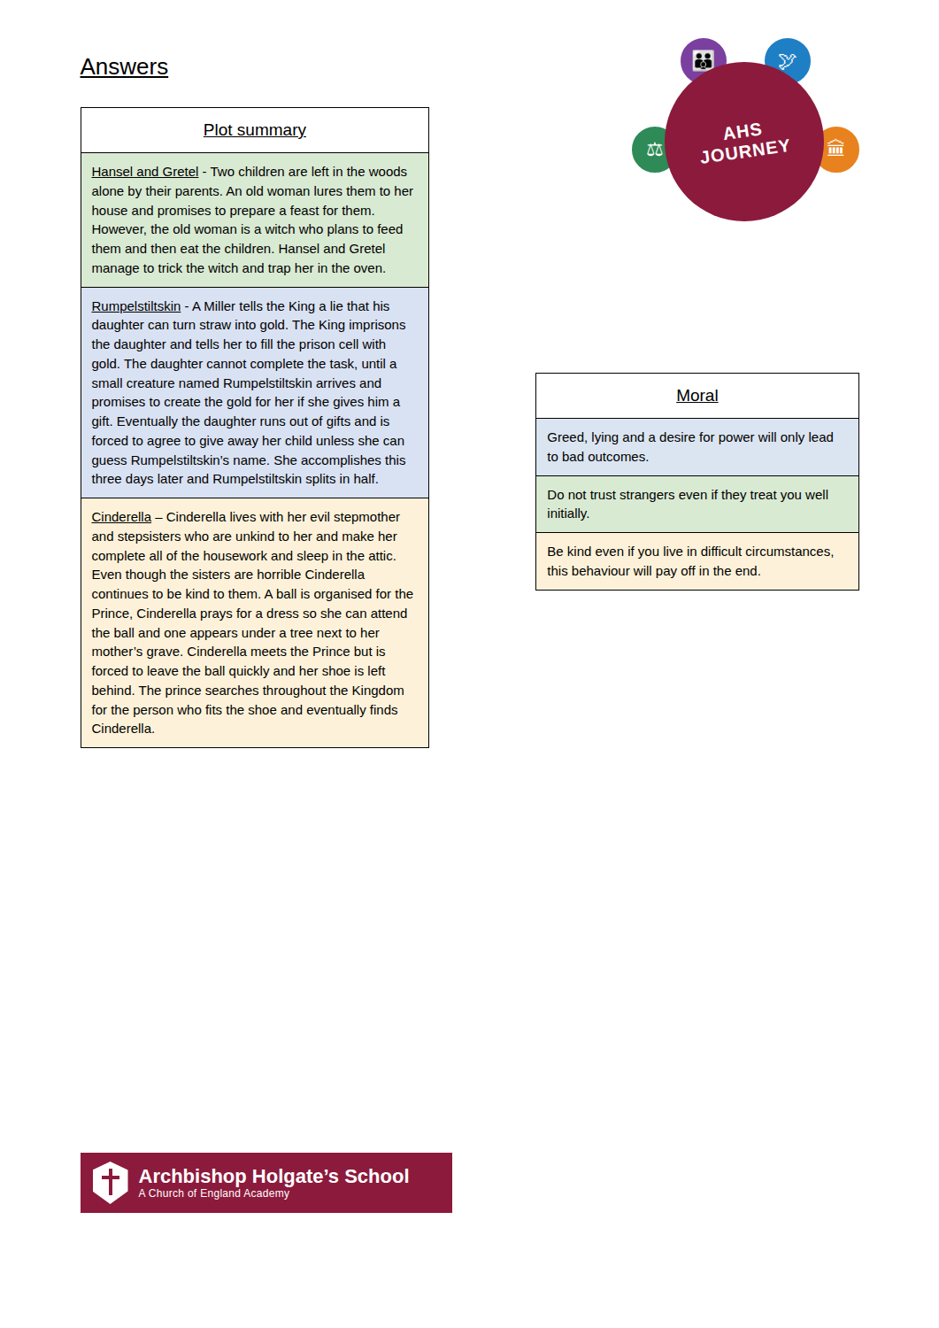⚖
👪
🕊
🏛
AHS
JOURNEY
Answers
Plot summary
Hansel and Gretel - Two children are left in the woods alone by their parents. An old woman lures them to her house and promises to prepare a feast for them. However, the old woman is a witch who plans to feed them and then eat the children. Hansel and Gretel manage to trick the witch and trap her in the oven.
Rumpelstiltskin - A Miller tells the King a lie that his daughter can turn straw into gold. The King imprisons the daughter and tells her to fill the prison cell with gold. The daughter cannot complete the task, until a small creature named Rumpelstiltskin arrives and promises to create the gold for her if she gives him a gift. Eventually the daughter runs out of gifts and is forced to agree to give away her child unless she can guess Rumpelstiltskin’s name. She accomplishes this three days later and Rumpelstiltskin splits in half.
Cinderella – Cinderella lives with her evil stepmother and stepsisters who are unkind to her and make her complete all of the housework and sleep in the attic. Even though the sisters are horrible Cinderella continues to be kind to them. A ball is organised for the Prince, Cinderella prays for a dress so she can attend the ball and one appears under a tree next to her mother’s grave. Cinderella meets the Prince but is forced to leave the ball quickly and her shoe is left behind. The prince searches throughout the Kingdom for the person who fits the shoe and eventually finds Cinderella.
Moral
Greed, lying and a desire for power will only lead to bad outcomes.
Do not trust strangers even if they treat you well initially.
Be kind even if you live in difficult circumstances, this behaviour will pay off in the end.
Archbishop Holgate’s School
A Church of England Academy